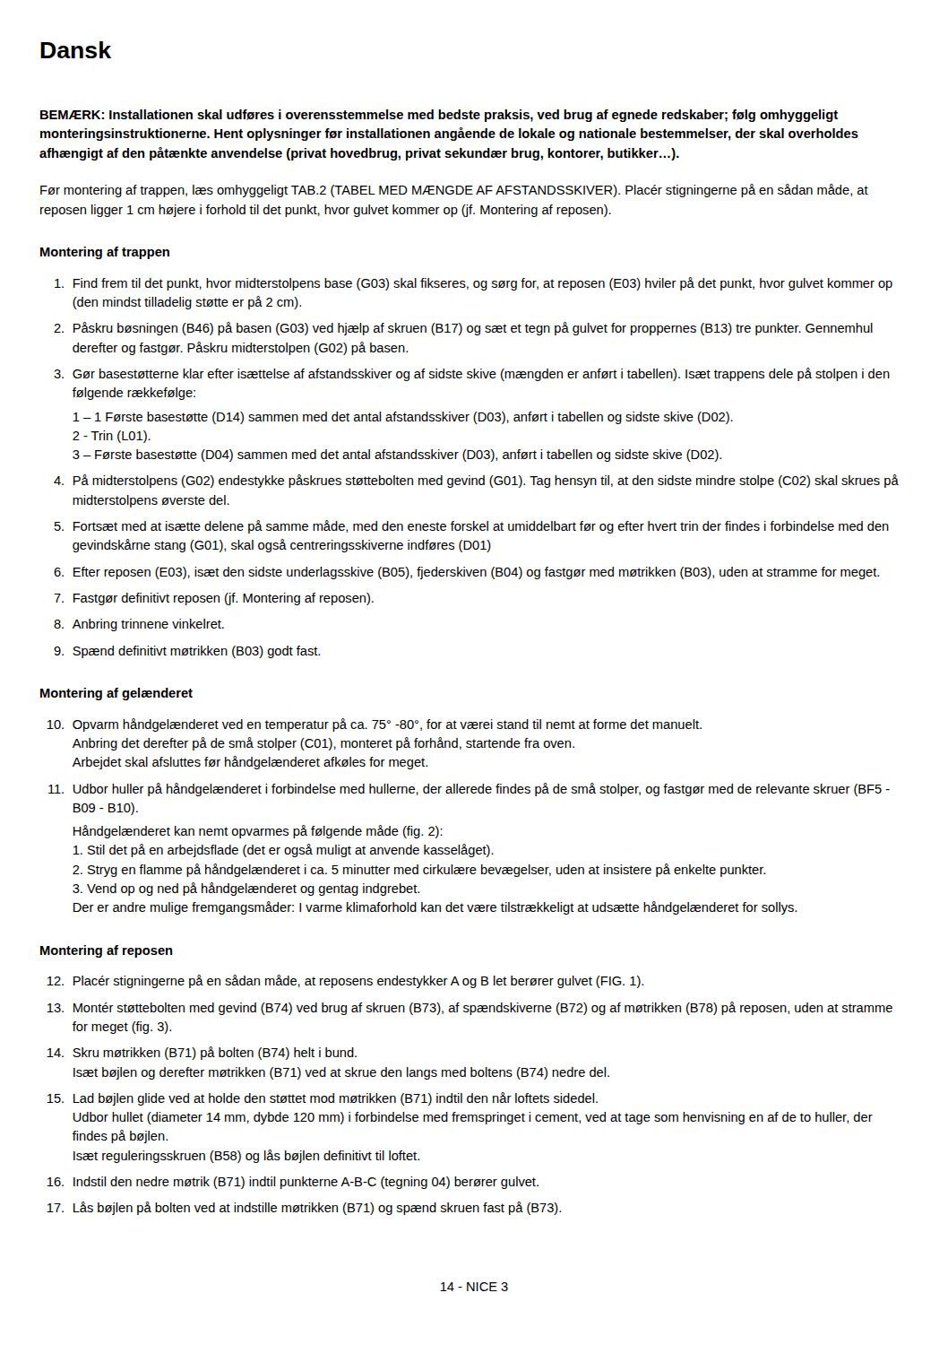Dansk
BEMÆRK: Installationen skal udføres i overensstemmelse med bedste praksis, ved brug af egnede redskaber; følg omhyggeligt monteringsinstruktionerne. Hent oplysninger før installationen angående de lokale og nationale bestemmelser, der skal overholdes afhængigt af den påtænkte anvendelse (privat hovedbrug, privat sekundær brug, kontorer, butikker…).
Før montering af trappen, læs omhyggeligt TAB.2 (TABEL MED MÆNGDE AF AFSTANDSSKIVER). Placér stigningerne på en sådan måde, at reposen ligger 1 cm højere i forhold til det punkt, hvor gulvet kommer op (jf. Montering af reposen).
Montering af trappen
Find frem til det punkt, hvor midterstolpens base (G03) skal fikseres, og sørg for, at reposen (E03) hviler på det punkt, hvor gulvet kommer op (den mindst tilladelig støtte er på 2 cm).
Påskru bøsningen (B46) på basen (G03) ved hjælp af skruen (B17) og sæt et tegn på gulvet for proppernes (B13) tre punkter. Gennemhul derefter og fastgør. Påskru midterstolpen (G02) på basen.
Gør basestøtterne klar efter isættelse af afstandsskiver og af sidste skive (mængden er anført i tabellen). Isæt trappens dele på stolpen i den følgende rækkefølge:
1 – 1 Første basestøtte (D14) sammen med det antal afstandsskiver (D03), anført i tabellen og sidste skive (D02). 2 - Trin (L01). 3 – Første basestøtte (D04) sammen med det antal afstandsskiver (D03), anført i tabellen og sidste skive (D02).
På midterstolpens (G02) endestykke påskrues støttebolten med gevind (G01). Tag hensyn til, at den sidste mindre stolpe (C02) skal skrues på midterstolpens øverste del.
Fortsæt med at isætte delene på samme måde, med den eneste forskel at umiddelbart før og efter hvert trin der findes i forbindelse med den gevindskårne stang (G01), skal også centreringsskiverne indføres (D01)
Efter reposen (E03), isæt den sidste underlagsskive (B05), fjederskiven (B04) og fastgør med møtrikken (B03), uden at stramme for meget.
Fastgør definitivt reposen (jf. Montering af reposen).
Anbring trinnene vinkelret.
Spænd definitivt møtrikken (B03) godt fast.
Montering af gelænderet
Opvarm håndgelænderet ved en temperatur på ca. 75° -80°, for at værei stand til nemt at forme det manuelt.
Anbring det derefter på de små stolper (C01), monteret på forhånd, startende fra oven.
Arbejdet skal afsluttes før håndgelænderet afkøles for meget.
Udbor huller på håndgelænderet i forbindelse med hullerne, der allerede findes på de små stolper, og fastgør med de relevante skruer (BF5 - B09 - B10).
Håndgelænderet kan nemt opvarmes på følgende måde (fig. 2): 1. Stil det på en arbejdsflade (det er også muligt at anvende kasselåget). 2. Stryg en flamme på håndgelænderet i ca. 5 minutter med cirkulære bevægelser, uden at insistere på enkelte punkter. 3. Vend op og ned på håndgelænderet og gentag indgrebet. Der er andre mulige fremgangsmåder: I varme klimaforhold kan det være tilstrækkeligt at udsætte håndgelænderet for sollys.
Montering af reposen
Placér stigningerne på en sådan måde, at reposens endestykker A og B let berører gulvet (FIG. 1).
Montér støttebolten med gevind (B74) ved brug af skruen (B73), af spændskiverne (B72) og af møtrikken (B78) på reposen, uden at stramme for meget (fig. 3).
Skru møtrikken (B71) på bolten (B74) helt i bund.
Isæt bøjlen og derefter møtrikken (B71) ved at skrue den langs med boltens (B74) nedre del.
Lad bøjlen glide ved at holde den støttet mod møtrikken (B71) indtil den når loftets sidedel.
Udbor hullet (diameter 14 mm, dybde 120 mm) i forbindelse med fremspringet i cement, ved at tage som henvisning en af de to huller, der findes på bøjlen.
Isæt reguleringsskruen (B58) og lås bøjlen definitivt til loftet.
Indstil den nedre møtrik (B71) indtil punkterne A-B-C (tegning 04) berører gulvet.
Lås bøjlen på bolten ved at indstille møtrikken (B71) og spænd skruen fast på (B73).
14 - NICE 3